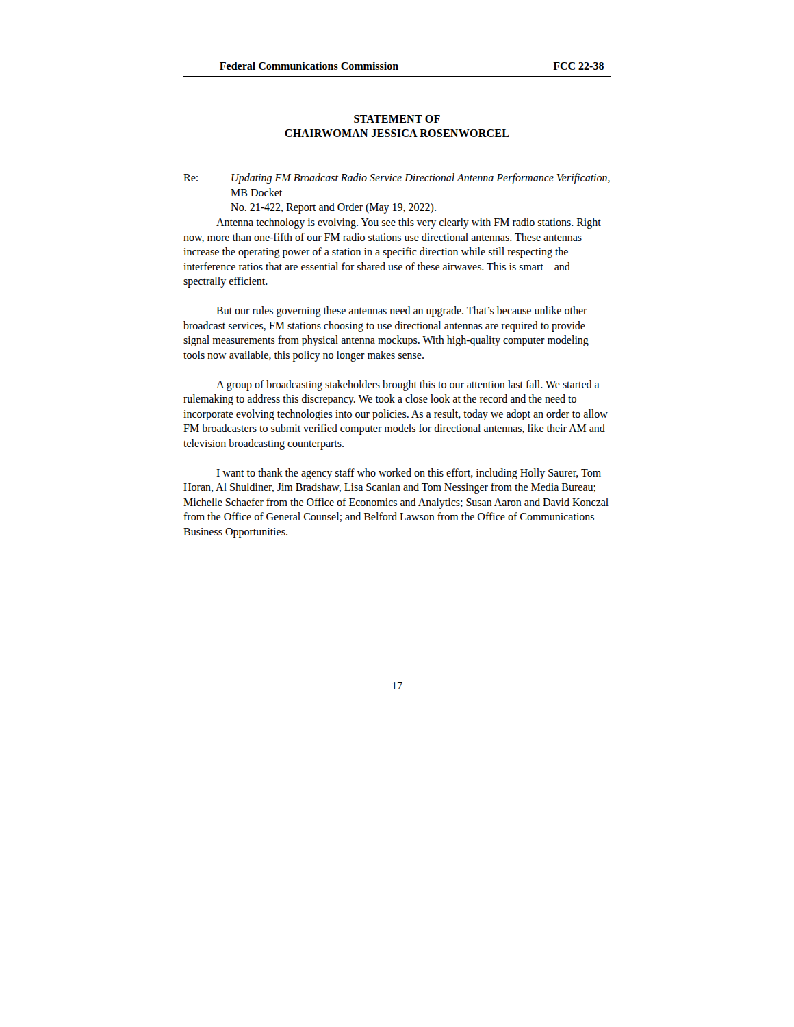Federal Communications Commission FCC 22-38
STATEMENT OF
CHAIRWOMAN JESSICA ROSENWORCEL
Re:
Updating FM Broadcast Radio Service Directional Antenna Performance Verification, MB Docket No. 21-422, Report and Order (May 19, 2022).
Antenna technology is evolving. You see this very clearly with FM radio stations. Right now, more than one-fifth of our FM radio stations use directional antennas. These antennas increase the operating power of a station in a specific direction while still respecting the interference ratios that are essential for shared use of these airwaves. This is smart—and spectrally efficient.
But our rules governing these antennas need an upgrade. That’s because unlike other broadcast services, FM stations choosing to use directional antennas are required to provide signal measurements from physical antenna mockups. With high-quality computer modeling tools now available, this policy no longer makes sense.
A group of broadcasting stakeholders brought this to our attention last fall. We started a rulemaking to address this discrepancy. We took a close look at the record and the need to incorporate evolving technologies into our policies. As a result, today we adopt an order to allow FM broadcasters to submit verified computer models for directional antennas, like their AM and television broadcasting counterparts.
I want to thank the agency staff who worked on this effort, including Holly Saurer, Tom Horan, Al Shuldiner, Jim Bradshaw, Lisa Scanlan and Tom Nessinger from the Media Bureau; Michelle Schaefer from the Office of Economics and Analytics; Susan Aaron and David Konczal from the Office of General Counsel; and Belford Lawson from the Office of Communications Business Opportunities.
17